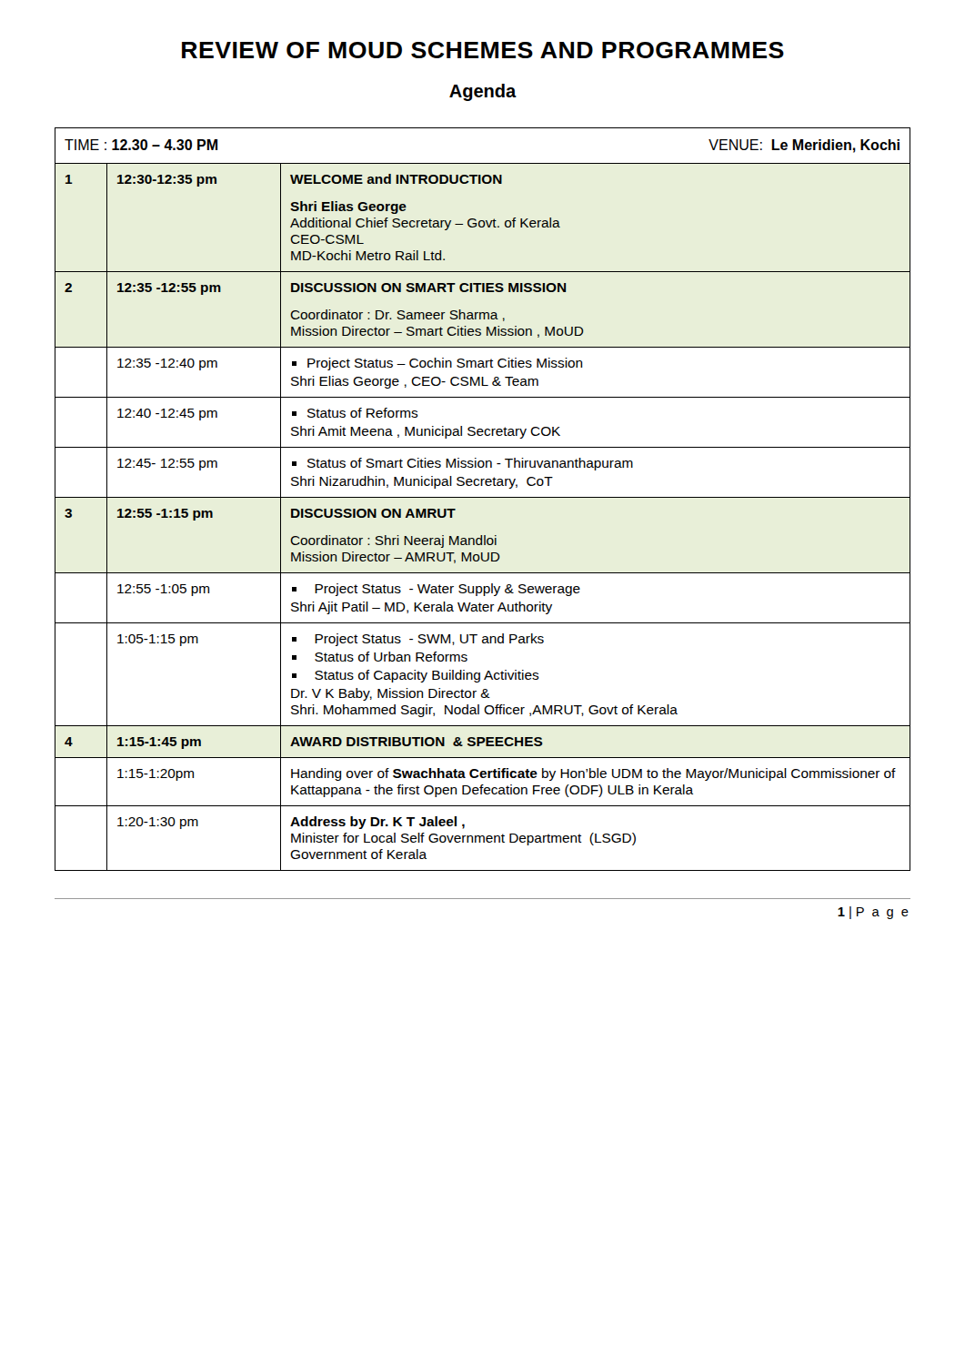REVIEW OF MOUD SCHEMES AND PROGRAMMES
Agenda
| TIME : 12.30 – 4.30 PM VENUE: Le Meridien, Kochi |
| 1 | 12:30-12:35 pm | WELCOME and INTRODUCTION Shri Elias George Additional Chief Secretary – Govt. of Kerala CEO-CSML MD-Kochi Metro Rail Ltd. |
| 2 | 12:35 -12:55 pm | DISCUSSION ON SMART CITIES MISSION Coordinator : Dr. Sameer Sharma , Mission Director – Smart Cities Mission , MoUD |
| | 12:35 -12:40 pm | Project Status – Cochin Smart Cities Mission Shri Elias George , CEO- CSML & Team |
| | 12:40 -12:45 pm | Status of Reforms Shri Amit Meena , Municipal Secretary COK |
| | 12:45- 12:55 pm | Status of Smart Cities Mission - Thiruvananthapuram Shri Nizarudhin, Municipal Secretary, CoT |
| 3 | 12:55 -1:15 pm | DISCUSSION ON AMRUT Coordinator : Shri Neeraj Mandloi Mission Director – AMRUT, MoUD |
| | 12:55 -1:05 pm | Project Status - Water Supply & Sewerage Shri Ajit Patil – MD, Kerala Water Authority |
| | 1:05-1:15 pm | Project Status - SWM, UT and Parks Status of Urban Reforms Status of Capacity Building Activities Dr. V K Baby, Mission Director & Shri. Mohammed Sagir, Nodal Officer ,AMRUT, Govt of Kerala |
| 4 | 1:15-1:45 pm | AWARD DISTRIBUTION & SPEECHES |
| | 1:15-1:20pm | Handing over of Swachhata Certificate by Hon’ble UDM to the Mayor/Municipal Commissioner of Kattappana - the first Open Defecation Free (ODF) ULB in Kerala |
| | 1:20-1:30 pm | Address by Dr. K T Jaleel , Minister for Local Self Government Department (LSGD) Government of Kerala |
1 | P a g e